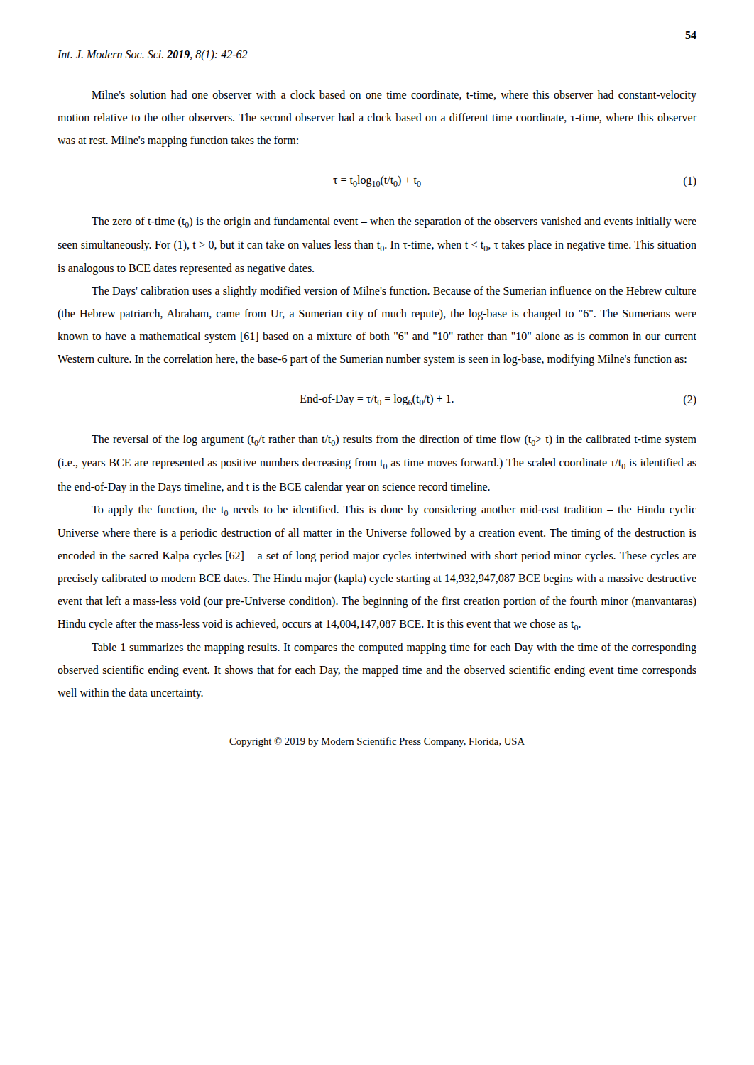54
Int. J. Modern Soc. Sci. 2019, 8(1): 42-62
Milne's solution had one observer with a clock based on one time coordinate, t-time, where this observer had constant-velocity motion relative to the other observers. The second observer had a clock based on a different time coordinate, τ-time, where this observer was at rest. Milne's mapping function takes the form:
τ = t0log10(t/t0) + t0 (1)
The zero of t-time (t0) is the origin and fundamental event – when the separation of the observers vanished and events initially were seen simultaneously. For (1), t > 0, but it can take on values less than t0. In τ-time, when t < t0, τ takes place in negative time. This situation is analogous to BCE dates represented as negative dates.
The Days' calibration uses a slightly modified version of Milne's function. Because of the Sumerian influence on the Hebrew culture (the Hebrew patriarch, Abraham, came from Ur, a Sumerian city of much repute), the log-base is changed to "6". The Sumerians were known to have a mathematical system [61] based on a mixture of both "6" and "10" rather than "10" alone as is common in our current Western culture. In the correlation here, the base-6 part of the Sumerian number system is seen in log-base, modifying Milne's function as:
End-of-Day = τ/t0 = log6(t0/t) + 1. (2)
The reversal of the log argument (t0/t rather than t/t0) results from the direction of time flow (t0> t) in the calibrated t-time system (i.e., years BCE are represented as positive numbers decreasing from t0 as time moves forward.) The scaled coordinate τ/t0 is identified as the end-of-Day in the Days timeline, and t is the BCE calendar year on science record timeline.
To apply the function, the t0 needs to be identified. This is done by considering another mid-east tradition – the Hindu cyclic Universe where there is a periodic destruction of all matter in the Universe followed by a creation event. The timing of the destruction is encoded in the sacred Kalpa cycles [62] – a set of long period major cycles intertwined with short period minor cycles. These cycles are precisely calibrated to modern BCE dates. The Hindu major (kapla) cycle starting at 14,932,947,087 BCE begins with a massive destructive event that left a mass-less void (our pre-Universe condition). The beginning of the first creation portion of the fourth minor (manvantaras) Hindu cycle after the mass-less void is achieved, occurs at 14,004,147,087 BCE. It is this event that we chose as t0.
Table 1 summarizes the mapping results. It compares the computed mapping time for each Day with the time of the corresponding observed scientific ending event. It shows that for each Day, the mapped time and the observed scientific ending event time corresponds well within the data uncertainty.
Copyright © 2019 by Modern Scientific Press Company, Florida, USA